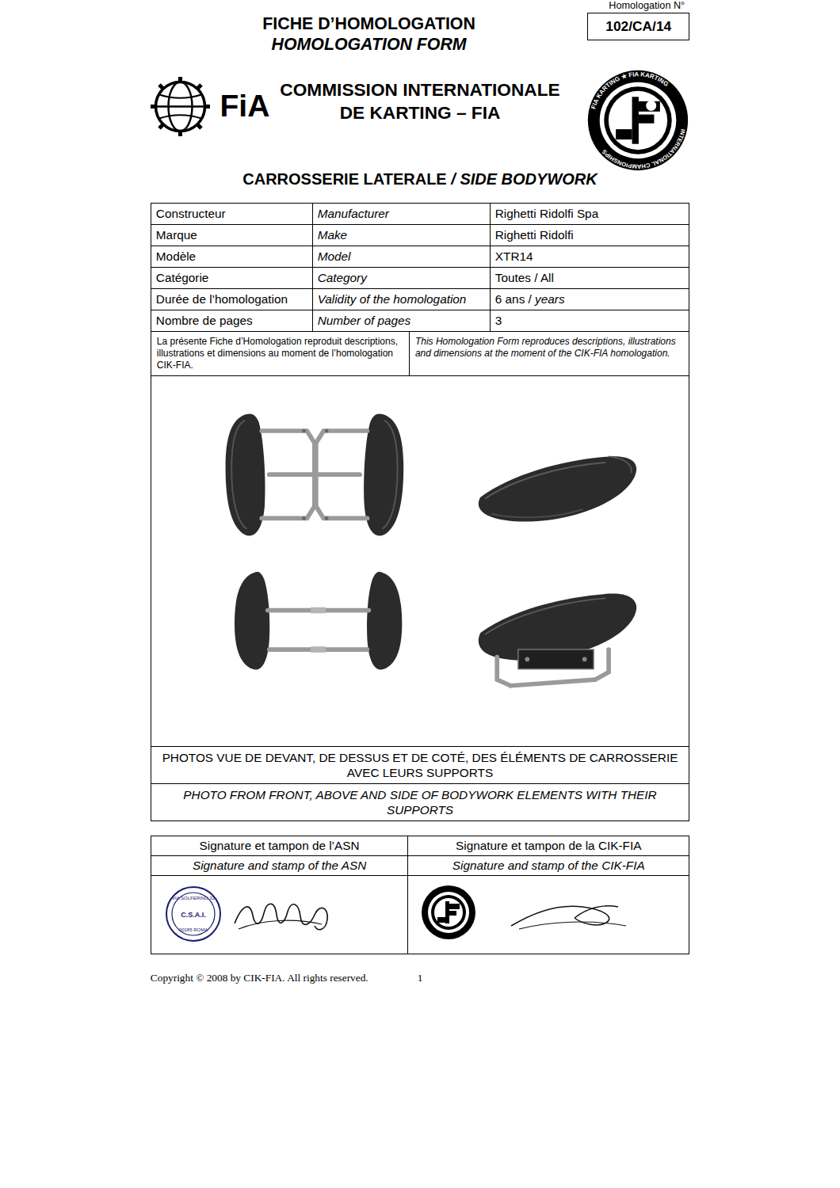Homologation N°
102/CA/14
FICHE D’HOMOLOGATION
HOMOLOGATION FORM
FiA FIA KARTING ★ FIA KARTING INTERNATIONAL CHAMPIONSHIPS
COMMISSION INTERNATIONALE
DE KARTING – FIA
CARROSSERIE LATERALE / SIDE BODYWORK
| Constructeur | Manufacturer | Righetti Ridolfi Spa |
| Marque | Make | Righetti Ridolfi |
| Modèle | Model | XTR14 |
| Catégorie | Category | Toutes / All |
| Durée de l’homologation | Validity of the homologation | 6 ans / years |
| Nombre de pages | Number of pages | 3 |
| La présente Fiche d’Homologation reproduit descriptions, illustrations et dimensions au moment de l’homologation CIK-FIA. | This Homologation Form reproduces descriptions, illustrations and dimensions at the moment of the CIK-FIA homologation. |
| PHOTOS VUE DE DEVANT, DE DESSUS ET DE COTÉ, DES ÉLÉMENTS DE CARROSSERIE AVEC LEURS SUPPORTS |
| PHOTO FROM FRONT, ABOVE AND SIDE OF BODYWORK ELEMENTS WITH THEIR SUPPORTS |
| Signature et tampon de l’ASN | Signature et tampon de la CIK-FIA |
| Signature and stamp of the ASN | Signature and stamp of the CIK-FIA |
| C.S.A.I. VIA SOLFERINO 32 00185 ROMA | |
Copyright © 2008 by CIK-FIA. All rights reserved. 1